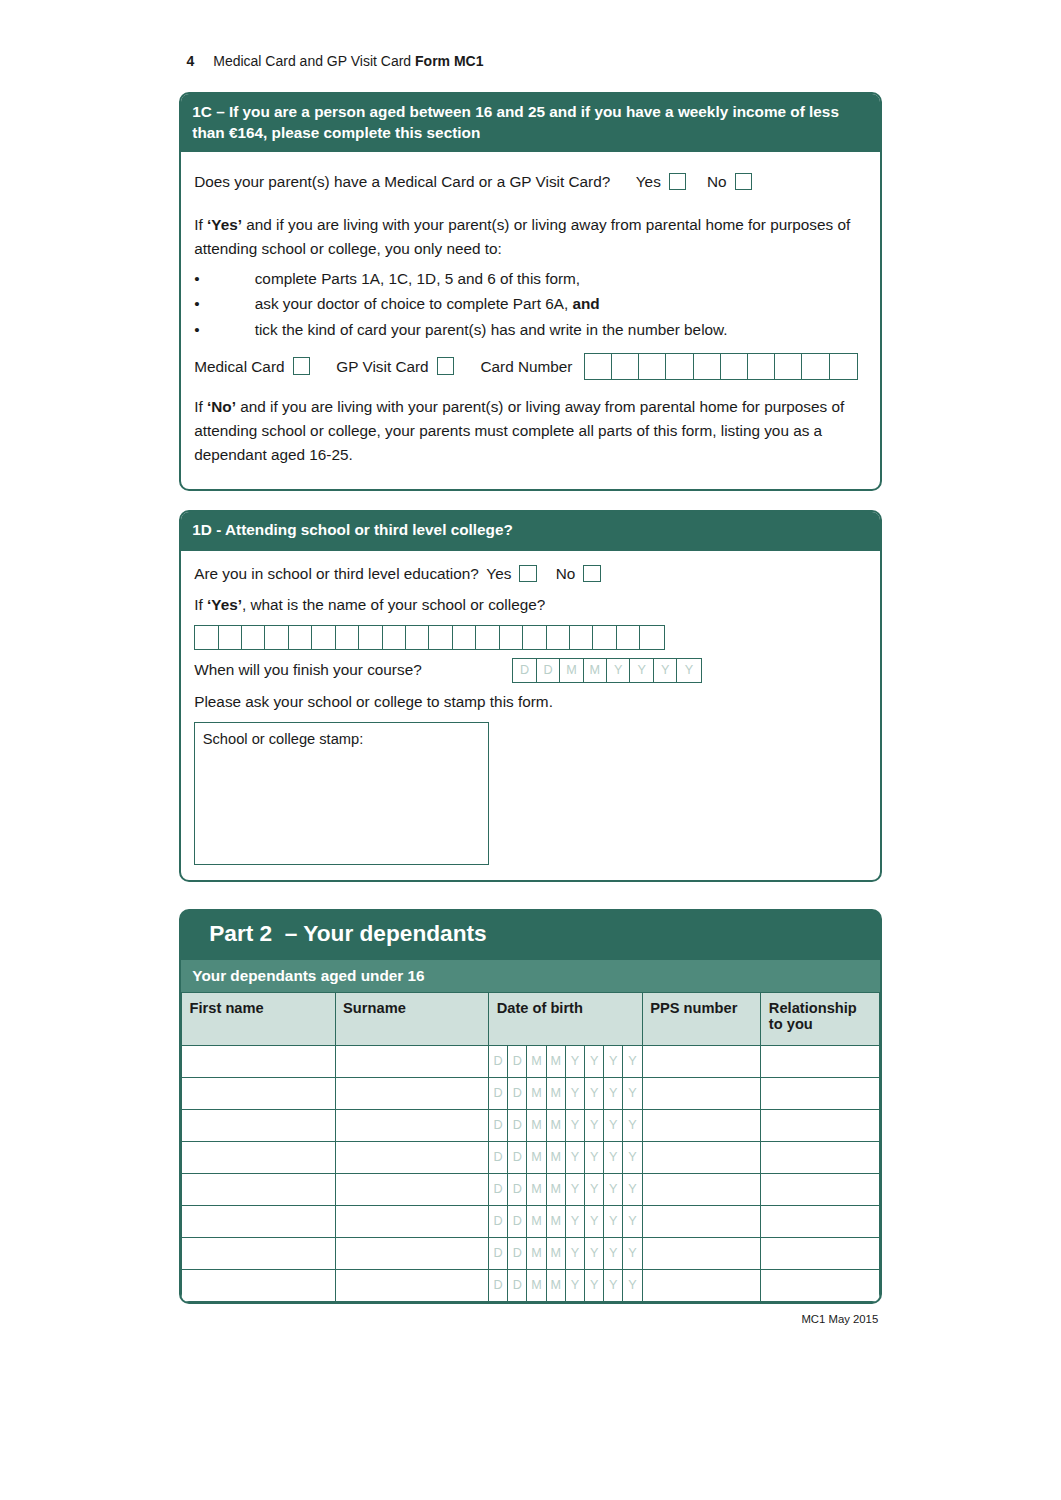4 Medical Card and GP Visit Card Form MC1
1C – If you are a person aged between 16 and 25 and if you have a weekly income of less than €164, please complete this section
Does your parent(s) have a Medical Card or a GP Visit Card? Yes No
If ‘Yes’ and if you are living with your parent(s) or living away from parental home for purposes of attending school or college, you only need to:
complete Parts 1A, 1C, 1D, 5 and 6 of this form,
ask your doctor of choice to complete Part 6A, and
tick the kind of card your parent(s) has and write in the number below.
Medical Card GP Visit Card Card Number
If ‘No’ and if you are living with your parent(s) or living away from parental home for purposes of attending school or college, your parents must complete all parts of this form, listing you as a dependant aged 16-25.
1D - Attending school or third level college?
Are you in school or third level education? Yes No
If ‘Yes’, what is the name of your school or college?
When will you finish your course? DDMMYYYY
Please ask your school or college to stamp this form.
School or college stamp:
Part 2 – Your dependants
Your dependants aged under 16
| First name | Surname | Date of birth | PPS number | Relationship to you |
| --- | --- | --- | --- | --- |
| | | D D M M Y Y Y Y | | |
| | | D D M M Y Y Y Y | | |
| | | D D M M Y Y Y Y | | |
| | | D D M M Y Y Y Y | | |
| | | D D M M Y Y Y Y | | |
| | | D D M M Y Y Y Y | | |
| | | D D M M Y Y Y Y | | |
| | | D D M M Y Y Y Y | | |
MC1 May 2015